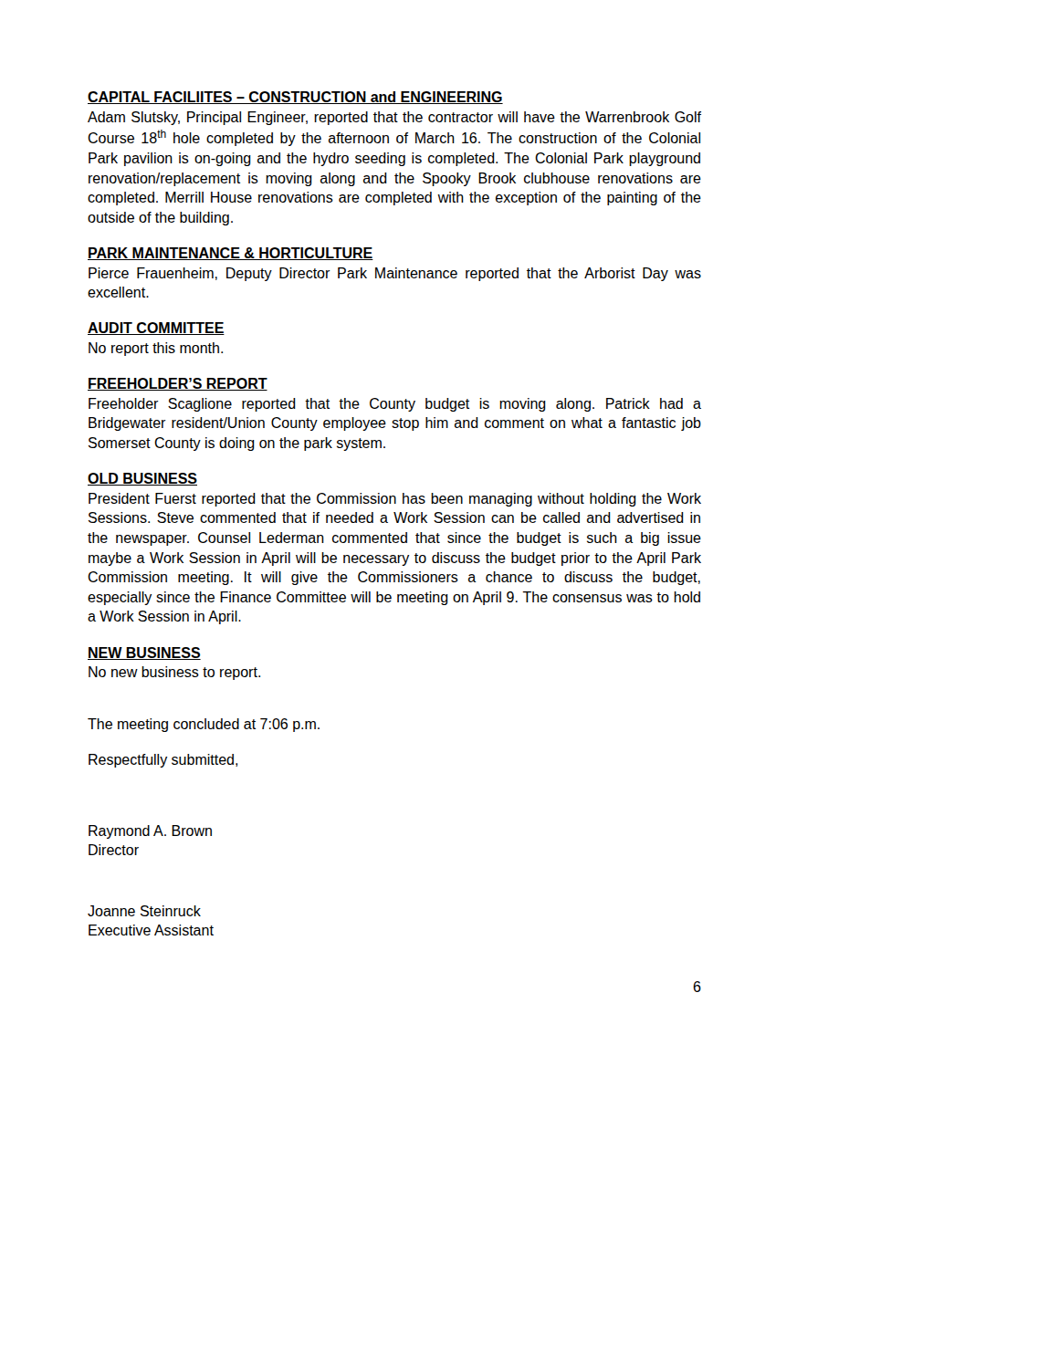CAPITAL FACILIITES – CONSTRUCTION and ENGINEERING
Adam Slutsky, Principal Engineer, reported that the contractor will have the Warrenbrook Golf Course 18th hole completed by the afternoon of March 16. The construction of the Colonial Park pavilion is on-going and the hydro seeding is completed. The Colonial Park playground renovation/replacement is moving along and the Spooky Brook clubhouse renovations are completed. Merrill House renovations are completed with the exception of the painting of the outside of the building.
PARK MAINTENANCE & HORTICULTURE
Pierce Frauenheim, Deputy Director Park Maintenance reported that the Arborist Day was excellent.
AUDIT COMMITTEE
No report this month.
FREEHOLDER’S REPORT
Freeholder Scaglione reported that the County budget is moving along. Patrick had a Bridgewater resident/Union County employee stop him and comment on what a fantastic job Somerset County is doing on the park system.
OLD BUSINESS
President Fuerst reported that the Commission has been managing without holding the Work Sessions. Steve commented that if needed a Work Session can be called and advertised in the newspaper. Counsel Lederman commented that since the budget is such a big issue maybe a Work Session in April will be necessary to discuss the budget prior to the April Park Commission meeting. It will give the Commissioners a chance to discuss the budget, especially since the Finance Committee will be meeting on April 9. The consensus was to hold a Work Session in April.
NEW BUSINESS
No new business to report.
The meeting concluded at 7:06 p.m.
Respectfully submitted,
Raymond A. Brown
Director
Joanne Steinruck
Executive Assistant
6